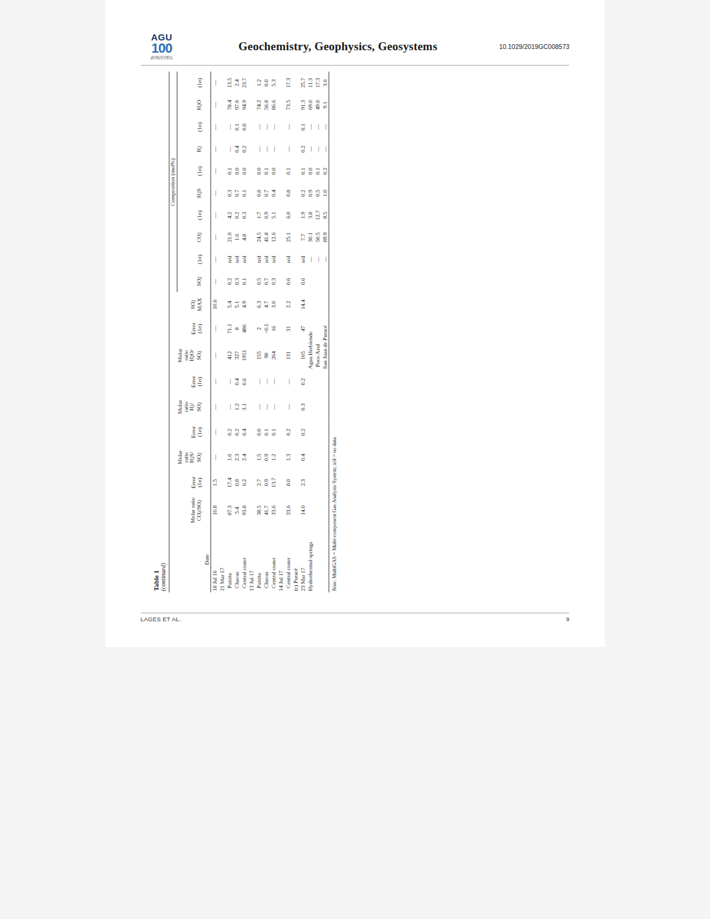AGU
100
Advancing Earth
and Space Science
Geochemistry, Geophysics, Geosystems
10.1029/2019GC008573
Table 1 (continued)
| | | Composition (mol%) |
| --- | --- | --- |
| | Molar ratio CO 2 /SO 2 | Error (1σ) | Molar ratio H 2 S/ SO 2 | Error (1σ) | Molar ratio H 2 / SO 2 | Error (1σ) | Molar ratio H 2 O/ SO 2 | Error (1σ) | SO 2 MAX | SO 2 | (1σ) | CO 2 | (1σ) | H 2 S | (1σ) | H 2 | (1σ) | H 2 O | (1σ) |
| Date | |
| 18 Jul 16 | 10.8 | 1.5 | — | — | — | — | — | — | 10.6 | — | — | — | — | — | — | — | — | — | — |
| 21 Mar 17 | |
| Paisita | 87.3 | 17.4 | 1.6 | 0.2 | — | — | 412 | 71.1 | 5.4 | 0.2 | n/d | 21.0 | 4.2 | 0.3 | 0.1 | — | — | 78.4 | 13.5 |
| Chavas | 5.4 | 0.8 | 2.3 | 0.2 | 1.2 | 0.4 | 327 | 8 | 5.1 | 0.3 | n/d | 1.6 | 0.2 | 0.7 | 0.0 | 0.4 | 0.1 | 97.0 | 2.4 |
| Central crater | 93.8 | 6.2 | 2.4 | 0.4 | 3.1 | 0.6 | 1951 | 486 | 4.9 | 0.1 | n/d | 4.8 | 0.3 | 0.1 | 0.0 | 0.2 | 0.0 | 94.9 | 23.7 |
| 13 Jul 17 | |
| Paisita | 38.5 | 2.7 | 1.5 | 0.0 | — | — | 155 | 2 | 6.3 | 0.5 | n/d | 24.5 | 1.7 | 0.8 | 0.0 | — | — | 74.2 | 1.2 |
| Chavas | 41.7 | 0.9 | 0.9 | 0.1 | — | — | 98 | <0.1 | 4.7 | 0.7 | n/d | 41.8 | 0.9 | 0.7 | 0.1 | — | — | 56.8 | 0.0 |
| Central crater | 33.6 | 13.7 | 1.2 | 0.1 | — | — | 264 | 16 | 3.0 | 0.3 | n/d | 12.6 | 5.1 | 0.4 | 0.0 | — | — | 86.6 | 5.3 |
| 14 Jul 17 | |
| Central crater | 33.6 | 8.0 | 1.3 | 0.2 | — | — | 131 | 31 | 2.2 | 0.6 | n/d | 25.1 | 6.0 | 0.8 | 0.1 | — | — | 73.5 | 17.3 |
| (c) Puracé | |
| 23 Mar 17 | 14.0 | 2.3 | 0.4 | 0.2 | 0.3 | 0.2 | 165 | 47 | 14.4 | 0.6 | n/d | 7.7 | 1.9 | 0.2 | 0.1 | 0.2 | 0.1 | 91.3 | 25.7 |
| Hydrothermal springs | | Agua Herbiendo | | — | 30.1 | 3.8 | 0.9 | 0.0 | — | — | 69.0 | 11.3 |
| | | Poco Azul | | — | 50.5 | 12.7 | 0.5 | 0.1 | — | — | 49.0 | 17.3 |
| | | San Juan de Puracé | | — | 89.9 | 8.5 | 1.0 | 0.2 | — | — | 9.1 | 3.6 |
Note. MultiGAS = Multi-component Gas Analysis System; n/d = no data.
LAGES ET AL.
9